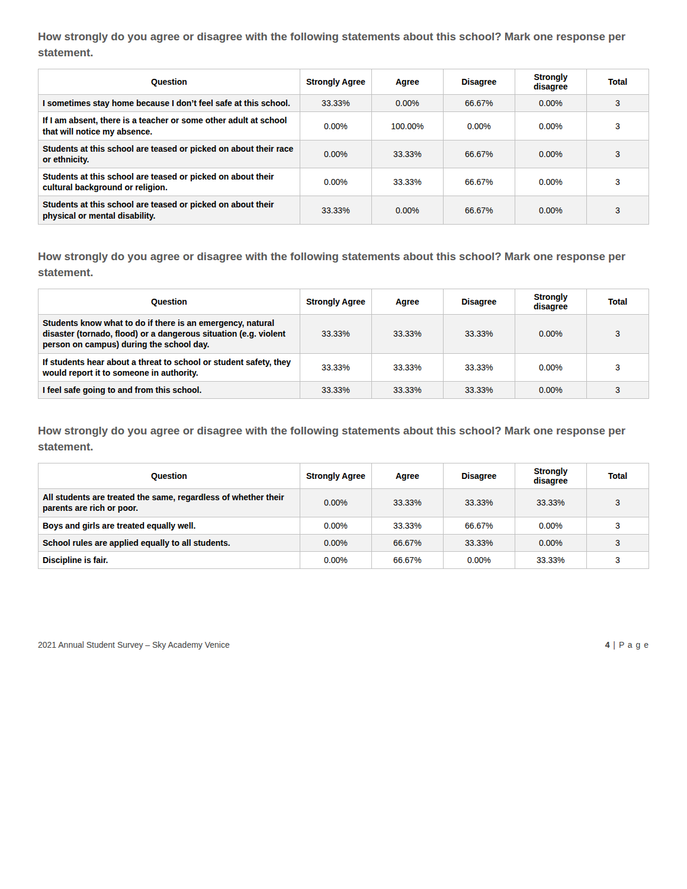How strongly do you agree or disagree with the following statements about this school? Mark one response per statement.
| Question | Strongly Agree | Agree | Disagree | Strongly disagree | Total |
| --- | --- | --- | --- | --- | --- |
| I sometimes stay home because I don’t feel safe at this school. | 33.33% | 0.00% | 66.67% | 0.00% | 3 |
| If I am absent, there is a teacher or some other adult at school that will notice my absence. | 0.00% | 100.00% | 0.00% | 0.00% | 3 |
| Students at this school are teased or picked on about their race or ethnicity. | 0.00% | 33.33% | 66.67% | 0.00% | 3 |
| Students at this school are teased or picked on about their cultural background or religion. | 0.00% | 33.33% | 66.67% | 0.00% | 3 |
| Students at this school are teased or picked on about their physical or mental disability. | 33.33% | 0.00% | 66.67% | 0.00% | 3 |
How strongly do you agree or disagree with the following statements about this school? Mark one response per statement.
| Question | Strongly Agree | Agree | Disagree | Strongly disagree | Total |
| --- | --- | --- | --- | --- | --- |
| Students know what to do if there is an emergency, natural disaster (tornado, flood) or a dangerous situation (e.g. violent person on campus) during the school day. | 33.33% | 33.33% | 33.33% | 0.00% | 3 |
| If students hear about a threat to school or student safety, they would report it to someone in authority. | 33.33% | 33.33% | 33.33% | 0.00% | 3 |
| I feel safe going to and from this school. | 33.33% | 33.33% | 33.33% | 0.00% | 3 |
How strongly do you agree or disagree with the following statements about this school? Mark one response per statement.
| Question | Strongly Agree | Agree | Disagree | Strongly disagree | Total |
| --- | --- | --- | --- | --- | --- |
| All students are treated the same, regardless of whether their parents are rich or poor. | 0.00% | 33.33% | 33.33% | 33.33% | 3 |
| Boys and girls are treated equally well. | 0.00% | 33.33% | 66.67% | 0.00% | 3 |
| School rules are applied equally to all students. | 0.00% | 66.67% | 33.33% | 0.00% | 3 |
| Discipline is fair. | 0.00% | 66.67% | 0.00% | 33.33% | 3 |
2021 Annual Student Survey – Sky Academy Venice 4 | P a g e